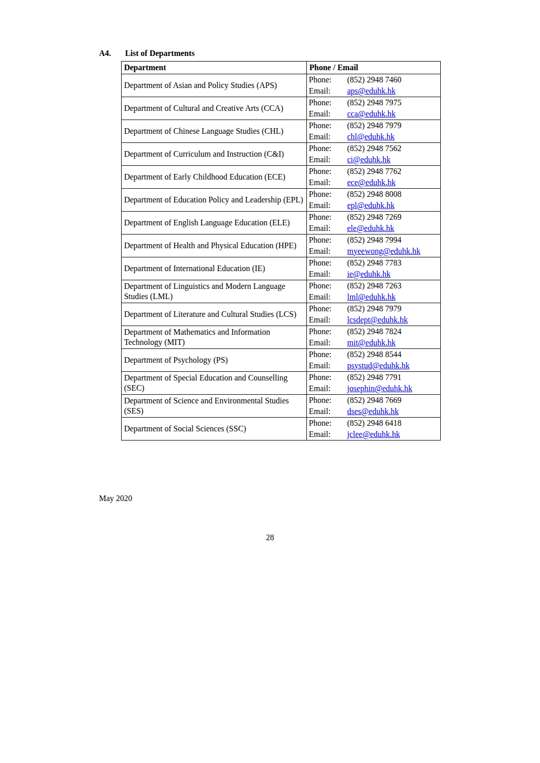A4. List of Departments
| Department | Phone / Email |
| --- | --- |
| Department of Asian and Policy Studies (APS) | / Phone: / (852) 2948 7460 / / Email: / aps@eduhk.hk / |
| Department of Cultural and Creative Arts (CCA) | / Phone: / (852) 2948 7975 / / Email: / cca@eduhk.hk / |
| Department of Chinese Language Studies (CHL) | / Phone: / (852) 2948 7979 / / Email: / chl@eduhk.hk / |
| Department of Curriculum and Instruction (C&I) | / Phone: / (852) 2948 7562 / / Email: / ci@eduhk.hk / |
| Department of Early Childhood Education (ECE) | / Phone: / (852) 2948 7762 / / Email: / ece@eduhk.hk / |
| Department of Education Policy and Leadership (EPL) | / Phone: / (852) 2948 8008 / / Email: / epl@eduhk.hk / |
| Department of English Language Education (ELE) | / Phone: / (852) 2948 7269 / / Email: / ele@eduhk.hk / |
| Department of Health and Physical Education (HPE) | / Phone: / (852) 2948 7994 / / Email: / myeewong@eduhk.hk / |
| Department of International Education (IE) | / Phone: / (852) 2948 7783 / / Email: / ie@eduhk.hk / |
| Department of Linguistics and Modern Language Studies (LML) | / Phone: / (852) 2948 7263 / / Email: / lml@eduhk.hk / |
| Department of Literature and Cultural Studies (LCS) | / Phone: / (852) 2948 7979 / / Email: / lcsdept@eduhk.hk / |
| Department of Mathematics and Information Technology (MIT) | / Phone: / (852) 2948 7824 / / Email: / mit@eduhk.hk / |
| Department of Psychology (PS) | / Phone: / (852) 2948 8544 / / Email: / psystud@eduhk.hk / |
| Department of Special Education and Counselling (SEC) | / Phone: / (852) 2948 7791 / / Email: / josephin@eduhk.hk / |
| Department of Science and Environmental Studies (SES) | / Phone: / (852) 2948 7669 / / Email: / dses@eduhk.hk / |
| Department of Social Sciences (SSC) | / Phone: / (852) 2948 6418 / / Email: / jclee@eduhk.hk / |
May 2020
28